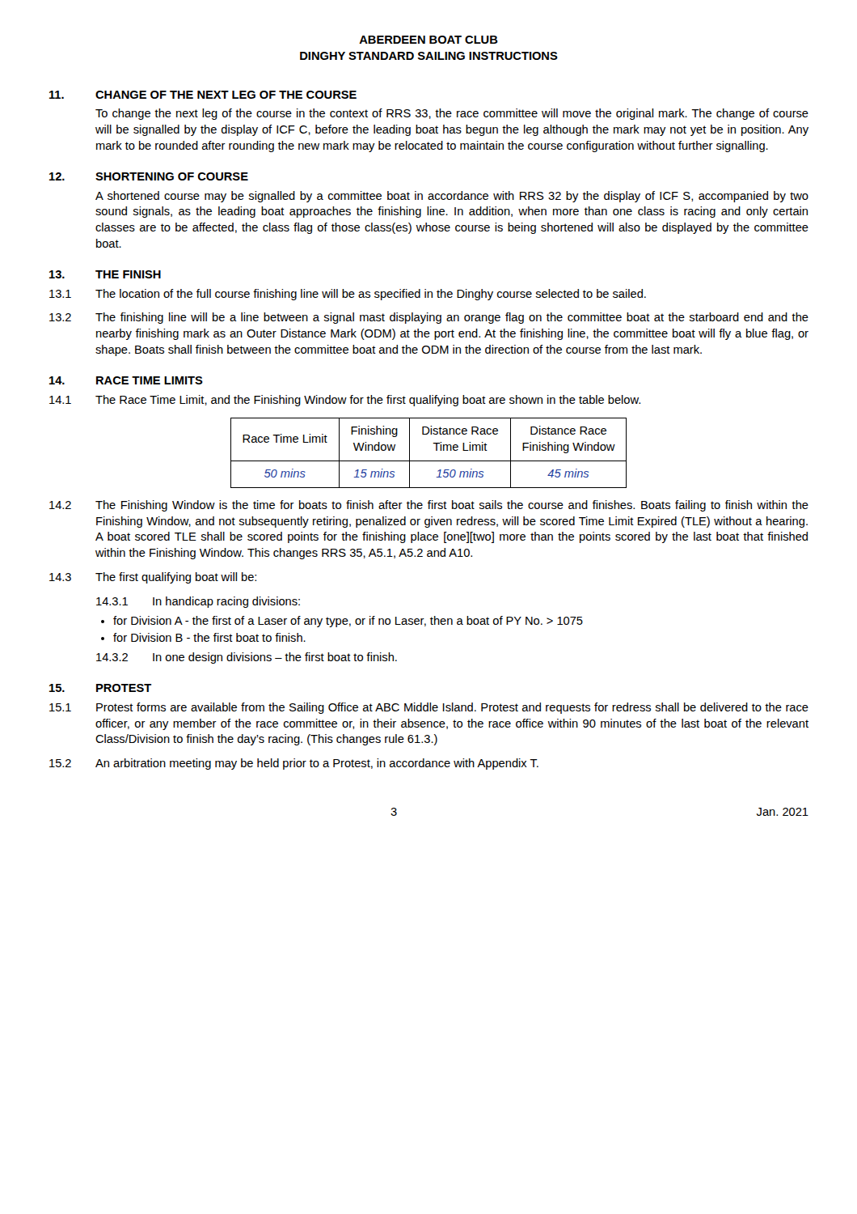ABERDEEN BOAT CLUB DINGHY STANDARD SAILING INSTRUCTIONS
11.
Change of the next leg of the course
To change the next leg of the course in the context of RRS 33, the race committee will move the original mark. The change of course will be signalled by the display of ICF C, before the leading boat has begun the leg although the mark may not yet be in position. Any mark to be rounded after rounding the new mark may be relocated to maintain the course configuration without further signalling.
12.
Shortening of course
A shortened course may be signalled by a committee boat in accordance with RRS 32 by the display of ICF S, accompanied by two sound signals, as the leading boat approaches the finishing line. In addition, when more than one class is racing and only certain classes are to be affected, the class flag of those class(es) whose course is being shortened will also be displayed by the committee boat.
13.
The finish
13.1
The location of the full course finishing line will be as specified in the Dinghy course selected to be sailed.
13.2
The finishing line will be a line between a signal mast displaying an orange flag on the committee boat at the starboard end and the nearby finishing mark as an Outer Distance Mark (ODM) at the port end. At the finishing line, the committee boat will fly a blue flag, or shape. Boats shall finish between the committee boat and the ODM in the direction of the course from the last mark.
14.
Race time limits
14.1
The Race Time Limit, and the Finishing Window for the first qualifying boat are shown in the table below.
| Race Time Limit | Finishing Window | Distance Race Time Limit | Distance Race Finishing Window |
| --- | --- | --- | --- |
| 50 mins | 15 mins | 150 mins | 45 mins |
14.2
The Finishing Window is the time for boats to finish after the first boat sails the course and finishes. Boats failing to finish within the Finishing Window, and not subsequently retiring, penalized or given redress, will be scored Time Limit Expired (TLE) without a hearing. A boat scored TLE shall be scored points for the finishing place [one][two] more than the points scored by the last boat that finished within the Finishing Window. This changes RRS 35, A5.1, A5.2 and A10.
14.3
The first qualifying boat will be:
14.3.1
In handicap racing divisions:
for Division A - the first of a Laser of any type, or if no Laser, then a boat of PY No. > 1075
for Division B - the first boat to finish.
14.3.2
In one design divisions – the first boat to finish.
15.
Protest
15.1
Protest forms are available from the Sailing Office at ABC Middle Island. Protest and requests for redress shall be delivered to the race officer, or any member of the race committee or, in their absence, to the race office within 90 minutes of the last boat of the relevant Class/Division to finish the day’s racing. (This changes rule 61.3.)
15.2
An arbitration meeting may be held prior to a Protest, in accordance with Appendix T.
3 Jan. 2021